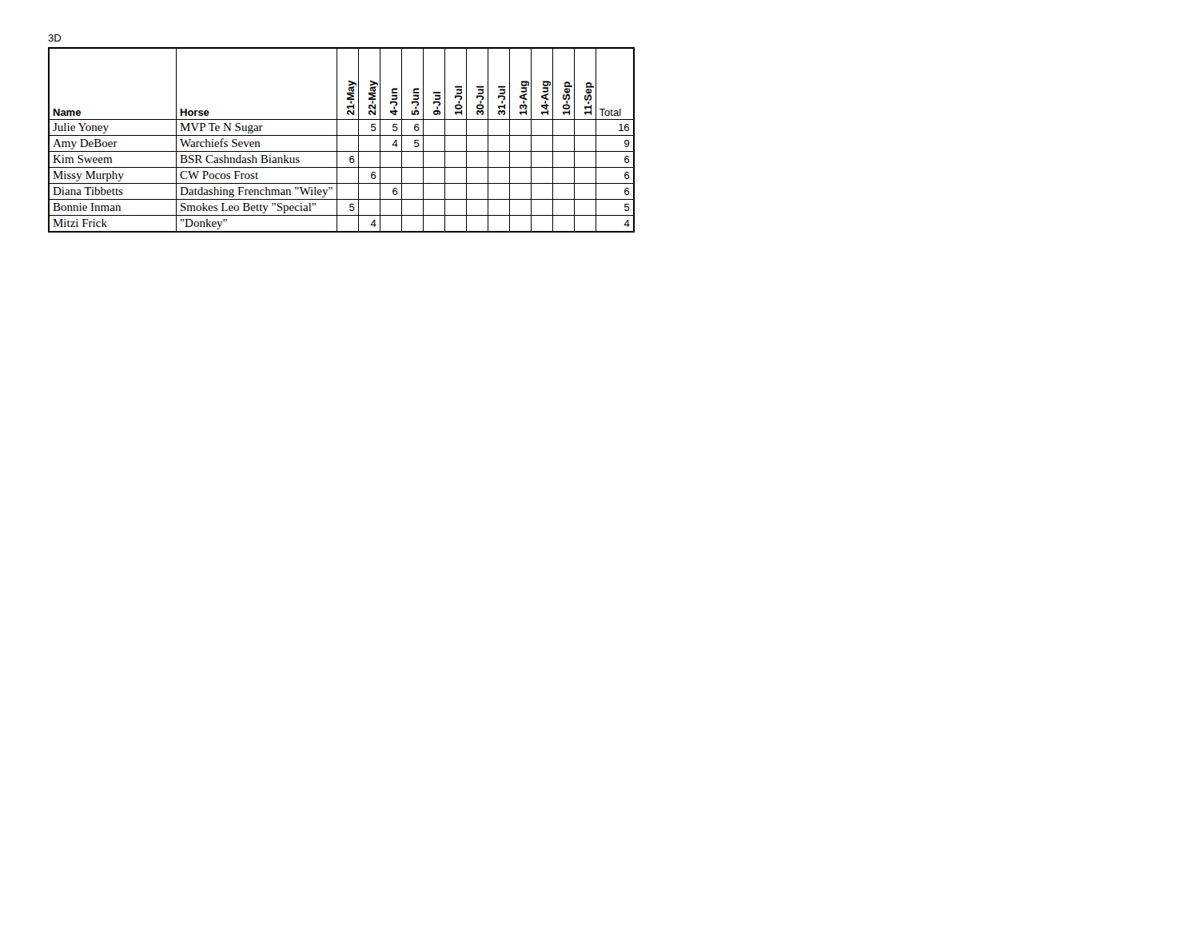3D
| Name | Horse | 21-May | 22-May | 4-Jun | 5-Jun | 9-Jul | 10-Jul | 30-Jul | 31-Jul | 13-Aug | 14-Aug | 10-Sep | 11-Sep | Total |
| --- | --- | --- | --- | --- | --- | --- | --- | --- | --- | --- | --- | --- | --- | --- |
| Julie Yoney | MVP Te N Sugar | | 5 | 5 | 6 | | | | | | | | | 16 |
| Amy DeBoer | Warchiefs Seven | | | 4 | 5 | | | | | | | | | 9 |
| Kim Sweem | BSR Cashndash Biankus | 6 | | | | | | | | | | | | 6 |
| Missy Murphy | CW Pocos Frost | | 6 | | | | | | | | | | | 6 |
| Diana Tibbetts | Datdashing Frenchman "Wiley" | | | 6 | | | | | | | | | | 6 |
| Bonnie Inman | Smokes Leo Betty "Special" | 5 | | | | | | | | | | | | 5 |
| Mitzi Frick | "Donkey" | | 4 | | | | | | | | | | | 4 |